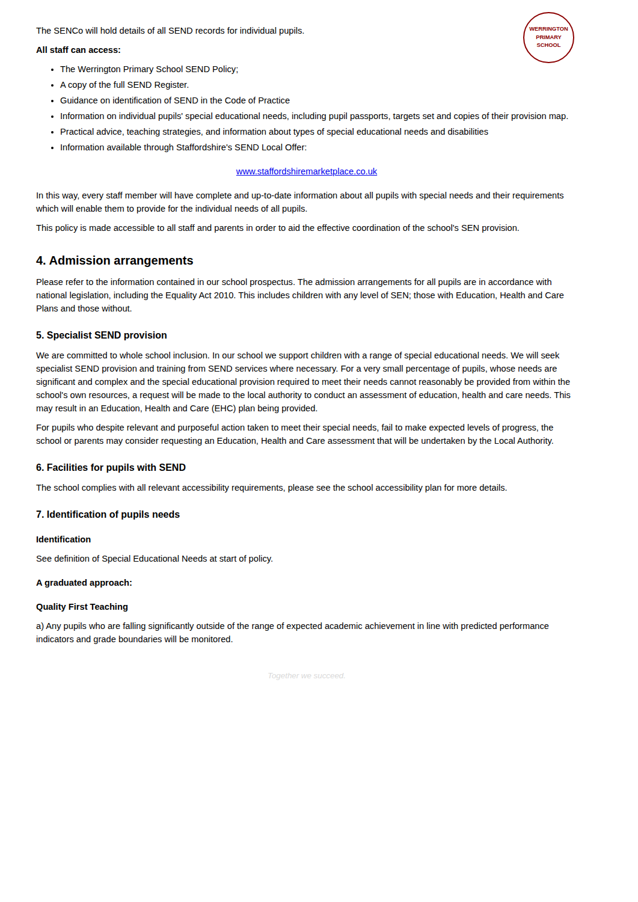WERRINGTON
PRIMARY
SCHOOL
The SENCo will hold details of all SEND records for individual pupils.
All staff can access:
The Werrington Primary School SEND Policy;
A copy of the full SEND Register.
Guidance on identification of SEND in the Code of Practice
Information on individual pupils' special educational needs, including pupil passports, targets set and copies of their provision map.
Practical advice, teaching strategies, and information about types of special educational needs and disabilities
Information available through Staffordshire's SEND Local Offer:
www.staffordshiremarketplace.co.uk
In this way, every staff member will have complete and up-to-date information about all pupils with special needs and their requirements which will enable them to provide for the individual needs of all pupils.
This policy is made accessible to all staff and parents in order to aid the effective coordination of the school's SEN provision.
4. Admission arrangements
Please refer to the information contained in our school prospectus. The admission arrangements for all pupils are in accordance with national legislation, including the Equality Act 2010. This includes children with any level of SEN; those with Education, Health and Care Plans and those without.
5. Specialist SEND provision
We are committed to whole school inclusion. In our school we support children with a range of special educational needs. We will seek specialist SEND provision and training from SEND services where necessary. For a very small percentage of pupils, whose needs are significant and complex and the special educational provision required to meet their needs cannot reasonably be provided from within the school's own resources, a request will be made to the local authority to conduct an assessment of education, health and care needs. This may result in an Education, Health and Care (EHC) plan being provided.
For pupils who despite relevant and purposeful action taken to meet their special needs, fail to make expected levels of progress, the school or parents may consider requesting an Education, Health and Care assessment that will be undertaken by the Local Authority.
6. Facilities for pupils with SEND
The school complies with all relevant accessibility requirements, please see the school accessibility plan for more details.
7. Identification of pupils needs
Identification
See definition of Special Educational Needs at start of policy.
A graduated approach:
Quality First Teaching
a) Any pupils who are falling significantly outside of the range of expected academic achievement in line with predicted performance indicators and grade boundaries will be monitored.
Together we succeed.